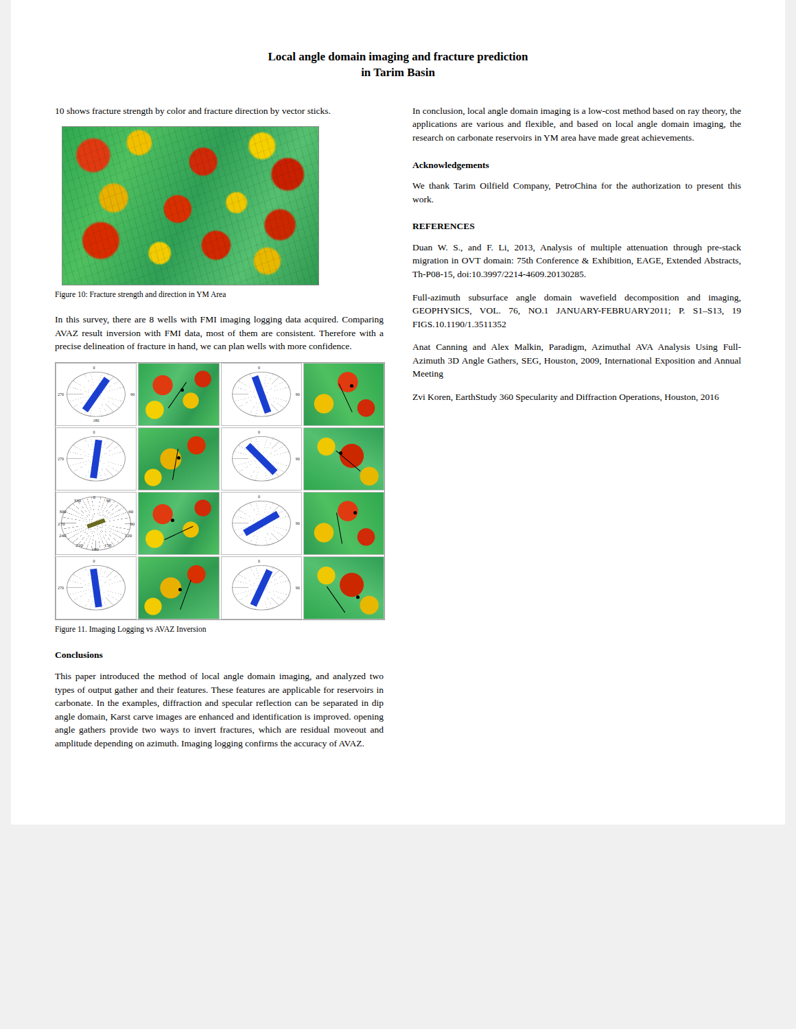Local angle domain imaging and fracture prediction
in Tarim Basin
10 shows fracture strength by color and fracture direction by vector sticks.
Figure 10: Fracture strength and direction in YM Area
In this survey, there are 8 wells with FMI imaging logging data acquired. Comparing AVAZ result inversion with FMI data, most of them are consistent. Therefore with a precise delineation of fracture in hand, we can plan wells with more confidence.
090180270
090
0270
090
0 30 60 90 120 150 180 210 240 270 300 330
090
0270
090
Figure 11. Imaging Logging vs AVAZ Inversion
Conclusions
This paper introduced the method of local angle domain imaging, and analyzed two types of output gather and their features. These features are applicable for reservoirs in carbonate. In the examples, diffraction and specular reflection can be separated in dip angle domain, Karst carve images are enhanced and identification is improved. opening angle gathers provide two ways to invert fractures, which are residual moveout and amplitude depending on azimuth. Imaging logging confirms the accuracy of AVAZ.
In conclusion, local angle domain imaging is a low-cost method based on ray theory, the applications are various and flexible, and based on local angle domain imaging, the research on carbonate reservoirs in YM area have made great achievements.
Acknowledgements
We thank Tarim Oilfield Company, PetroChina for the authorization to present this work.
REFERENCES
Duan W. S., and F. Li, 2013, Analysis of multiple attenuation through pre-stack migration in OVT domain: 75th Conference & Exhibition, EAGE, Extended Abstracts, Th-P08-15, doi:10.3997/2214-4609.20130285.
Full-azimuth subsurface angle domain wavefield decomposition and imaging, GEOPHYSICS, VOL. 76, NO.1 JANUARY-FEBRUARY2011; P. S1–S13, 19 FIGS.10.1190/1.3511352
Anat Canning and Alex Malkin, Paradigm, Azimuthal AVA Analysis Using Full-Azimuth 3D Angle Gathers, SEG, Houston, 2009, International Exposition and Annual Meeting
Zvi Koren, EarthStudy 360 Specularity and Diffraction Operations, Houston, 2016